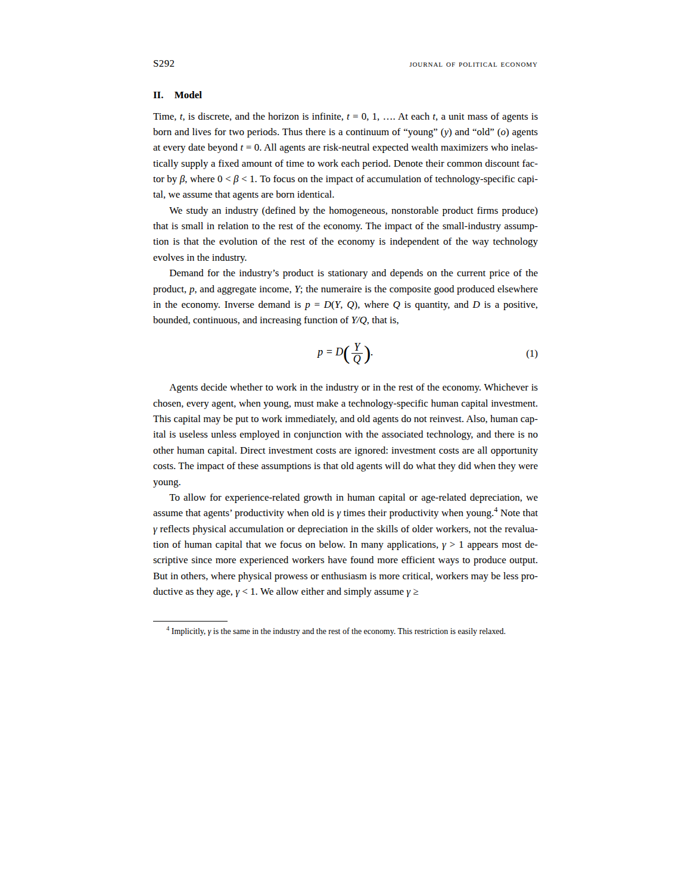S292 journal of political economy
II. Model
Time, t, is discrete, and the horizon is infinite, t = 0, 1, …. At each t, a unit mass of agents is born and lives for two periods. Thus there is a continuum of “young” (y) and “old” (o) agents at every date beyond t = 0. All agents are risk-neutral expected wealth maximizers who inelastically supply a fixed amount of time to work each period. Denote their common discount factor by β, where 0 < β < 1. To focus on the impact of accumulation of technology-specific capital, we assume that agents are born identical.
We study an industry (defined by the homogeneous, nonstorable product firms produce) that is small in relation to the rest of the economy. The impact of the small-industry assumption is that the evolution of the rest of the economy is independent of the way technology evolves in the industry.
Demand for the industry’s product is stationary and depends on the current price of the product, p, and aggregate income, Y; the numeraire is the composite good produced elsewhere in the economy. Inverse demand is p = D(Y, Q), where Q is quantity, and D is a positive, bounded, continuous, and increasing function of Y/Q, that is,
p = D(YQ). (1)
Agents decide whether to work in the industry or in the rest of the economy. Whichever is chosen, every agent, when young, must make a technology-specific human capital investment. This capital may be put to work immediately, and old agents do not reinvest. Also, human capital is useless unless employed in conjunction with the associated technology, and there is no other human capital. Direct investment costs are ignored: investment costs are all opportunity costs. The impact of these assumptions is that old agents will do what they did when they were young.
To allow for experience-related growth in human capital or age-related depreciation, we assume that agents’ productivity when old is γ times their productivity when young.4 Note that γ reflects physical accumulation or depreciation in the skills of older workers, not the revaluation of human capital that we focus on below. In many applications, γ > 1 appears most descriptive since more experienced workers have found more efficient ways to produce output. But in others, where physical prowess or enthusiasm is more critical, workers may be less productive as they age, γ < 1. We allow either and simply assume γ ≥
4 Implicitly, γ is the same in the industry and the rest of the economy. This restriction is easily relaxed.